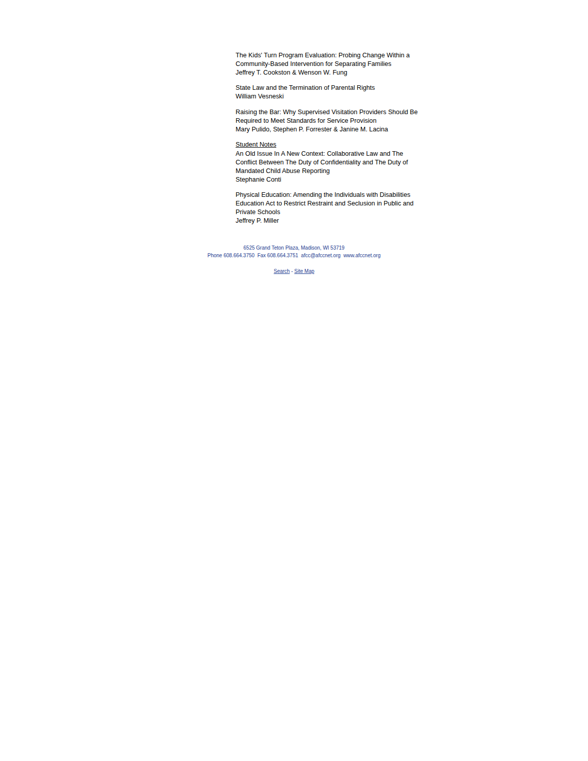The Kids' Turn Program Evaluation: Probing Change Within a Community-Based Intervention for Separating Families
Jeffrey T. Cookston & Wenson W. Fung
State Law and the Termination of Parental Rights
William Vesneski
Raising the Bar: Why Supervised Visitation Providers Should Be Required to Meet Standards for Service Provision
Mary Pulido, Stephen P. Forrester & Janine M. Lacina
Student Notes
An Old Issue In A New Context: Collaborative Law and The Conflict Between The Duty of Confidentiality and The Duty of Mandated Child Abuse Reporting
Stephanie Conti
Physical Education: Amending the Individuals with Disabilities Education Act to Restrict Restraint and Seclusion in Public and Private Schools
Jeffrey P. Miller
6525 Grand Teton Plaza, Madison, WI 53719
Phone 608.664.3750 Fax 608.664.3751 afcc@afccnet.org www.afccnet.org
Search - Site Map